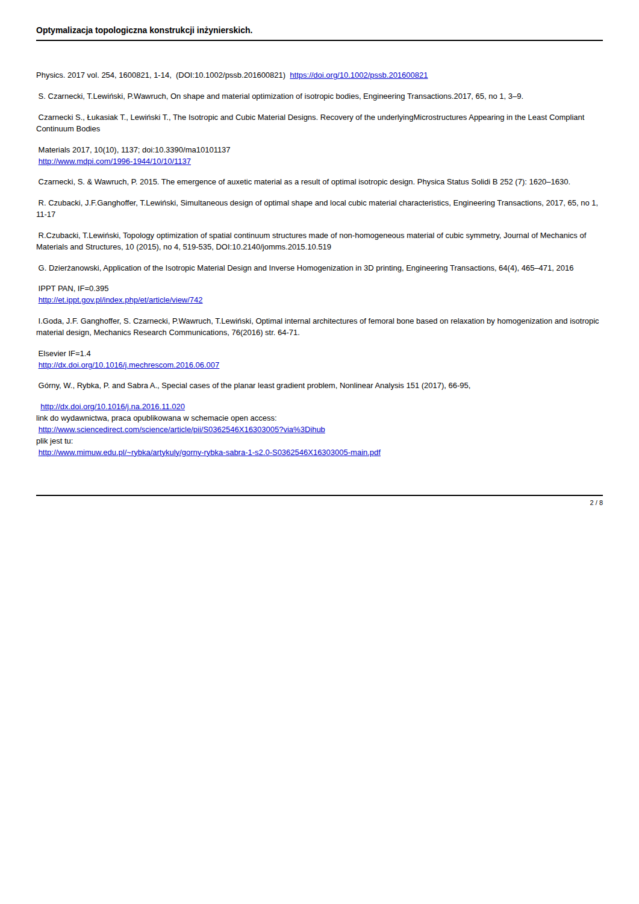Optymalizacja topologiczna konstrukcji inżynierskich.
Physics. 2017 vol. 254, 1600821, 1-14, (DOI:10.1002/pssb.201600821) https://doi.org/10.1002/pssb.201600821
S. Czarnecki, T.Lewiński, P.Wawruch, On shape and material optimization of isotropic bodies, Engineering Transactions.2017, 65, no 1, 3–9.
Czarnecki S., Łukasiak T., Lewiński T., The Isotropic and Cubic Material Designs. Recovery of the underlyingMicrostructures Appearing in the Least Compliant Continuum Bodies
Materials 2017, 10(10), 1137; doi:10.3390/ma10101137
http://www.mdpi.com/1996-1944/10/10/1137
Czarnecki, S. & Wawruch, P. 2015. The emergence of auxetic material as a result of optimal isotropic design. Physica Status Solidi B 252 (7): 1620–1630.
R. Czubacki, J.F.Ganghoffer, T.Lewiński, Simultaneous design of optimal shape and local cubic material characteristics, Engineering Transactions, 2017, 65, no 1, 11-17
R.Czubacki, T.Lewiński, Topology optimization of spatial continuum structures made of non-homogeneous material of cubic symmetry, Journal of Mechanics of Materials and Structures, 10 (2015), no 4, 519-535, DOI:10.2140/jomms.2015.10.519
G. Dzierżanowski, Application of the Isotropic Material Design and Inverse Homogenization in 3D printing, Engineering Transactions, 64(4), 465–471, 2016
IPPT PAN, IF=0.395
http://et.ippt.gov.pl/index.php/et/article/view/742
I.Goda, J.F. Ganghoffer, S. Czarnecki, P.Wawruch, T.Lewiński, Optimal internal architectures of femoral bone based on relaxation by homogenization and isotropic material design, Mechanics Research Communications, 76(2016) str. 64-71.
Elsevier IF=1.4
http://dx.doi.org/10.1016/j.mechrescom.2016.06.007
Górny, W., Rybka, P. and Sabra A., Special cases of the planar least gradient problem, Nonlinear Analysis 151 (2017), 66-95,
http://dx.doi.org/10.1016/j.na.2016.11.020
link do wydawnictwa, praca opublikowana w schemacie open access:
http://www.sciencedirect.com/science/article/pii/S0362546X16303005?via%3Dihub
plik jest tu:
http://www.mimuw.edu.pl/~rybka/artykuly/gorny-rybka-sabra-1-s2.0-S0362546X16303005-main.pdf
2 / 8